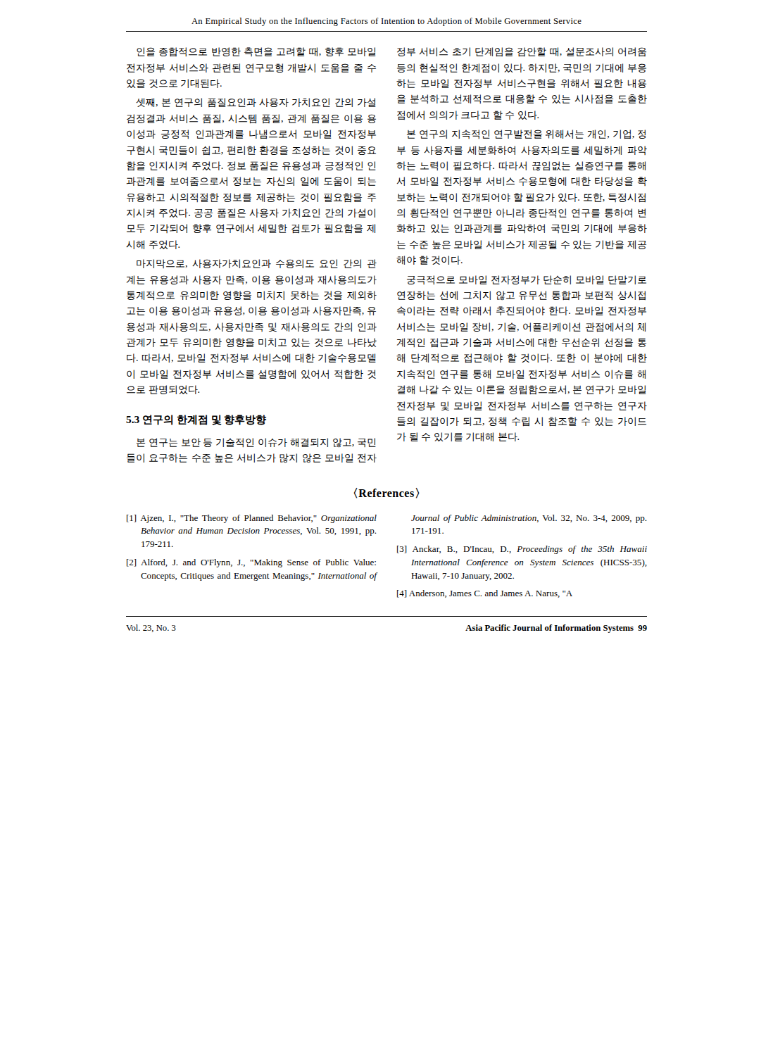An Empirical Study on the Influencing Factors of Intention to Adoption of Mobile Government Service
인을 종합적으로 반영한 측면을 고려할 때, 향후 모바일 전자정부 서비스와 관련된 연구모형 개발시 도움을 줄 수 있을 것으로 기대된다.
셋째, 본 연구의 품질요인과 사용자 가치요인 간의 가설검정결과 서비스 품질, 시스템 품질, 관계 품질은 이용 용이성과 긍정적 인과관계를 나냄으로서 모바일 전자정부 구현시 국민들이 쉽고, 편리한 환경을 조성하는 것이 중요함을 인지시켜 주었다. 정보 품질은 유용성과 긍정적인 인과관계를 보여줌으로서 정보는 자신의 일에 도움이 되는 유용하고 시의적절한 정보를 제공하는 것이 필요함을 주지시켜 주었다. 공공 품질은 사용자 가치요인 간의 가설이 모두 기각되어 향후 연구에서 세밀한 검토가 필요함을 제시해 주었다.
마지막으로, 사용자가치요인과 수용의도 요인 간의 관계는 유용성과 사용자 만족, 이용 용이성과 재사용의도가 통계적으로 유의미한 영향을 미치지 못하는 것을 제외하고는 이용 용이성과 유용성, 이용 용이성과 사용자만족, 유용성과 재사용의도, 사용자만족 및 재사용의도 간의 인과관계가 모두 유의미한 영향을 미치고 있는 것으로 나타났다. 따라서, 모바일 전자정부 서비스에 대한 기술수용모델이 모바일 전자정부 서비스를 설명함에 있어서 적합한 것으로 판명되었다.
5.3 연구의 한계점 및 향후방향
본 연구는 보안 등 기술적인 이슈가 해결되지 않고, 국민들이 요구하는 수준 높은 서비스가 많지 않은 모바일 전자정부 서비스 초기 단계임을 감안할 때, 설문조사의 어려움 등의 현실적인 한계점이 있다. 하지만, 국민의 기대에 부응하는 모바일 전자정부 서비스구현을 위해서 필요한 내용을 분석하고 선제적으로 대응할 수 있는 시사점을 도출한 점에서 의의가 크다고 할 수 있다.
본 연구의 지속적인 연구발전을 위해서는 개인, 기업, 정부 등 사용자를 세분화하여 사용자의도를 세밀하게 파악하는 노력이 필요하다. 따라서 끊임없는 실증연구를 통해서 모바일 전자정부 서비스 수용모형에 대한 타당성을 확보하는 노력이 전개되어야 할 필요가 있다. 또한, 특정시점의 횡단적인 연구뿐만 아니라 종단적인 연구를 통하여 변화하고 있는 인과관계를 파악하여 국민의 기대에 부응하는 수준 높은 모바일 서비스가 제공될 수 있는 기반을 제공해야 할 것이다.
궁극적으로 모바일 전자정부가 단순히 모바일 단말기로 연장하는 선에 그치지 않고 유무선 통합과 보편적 상시접속이라는 전략 아래서 추진되어야 한다. 모바일 전자정부 서비스는 모바일 장비, 기술, 어플리케이션 관점에서의 체계적인 접근과 기술과 서비스에 대한 우선순위 선정을 통해 단계적으로 접근해야 할 것이다. 또한 이 분야에 대한 지속적인 연구를 통해 모바일 전자정부 서비스 이슈를 해결해 나갈 수 있는 이론을 정립함으로서, 본 연구가 모바일 전자정부 및 모바일 전자정부 서비스를 연구하는 연구자들의 길잡이가 되고, 정책 수립 시 참조할 수 있는 가이드가 될 수 있기를 기대해 본다.
〈References〉
[1] Ajzen, I., "The Theory of Planned Behavior," Organizational Behavior and Human Decision Processes, Vol. 50, 1991, pp. 179-211.
[2] Alford, J. and O'Flynn, J., "Making Sense of Public Value: Concepts, Critiques and Emergent Meanings," International of Journal of Public Administration, Vol. 32, No. 3-4, 2009, pp. 171-191.
[3] Anckar, B., D'Incau, D., Proceedings of the 35th Hawaii International Conference on System Sciences (HICSS-35), Hawaii, 7-10 January, 2002.
[4] Anderson, James C. and James A. Narus, "A
Vol. 23, No. 3
Asia Pacific Journal of Information Systems 99